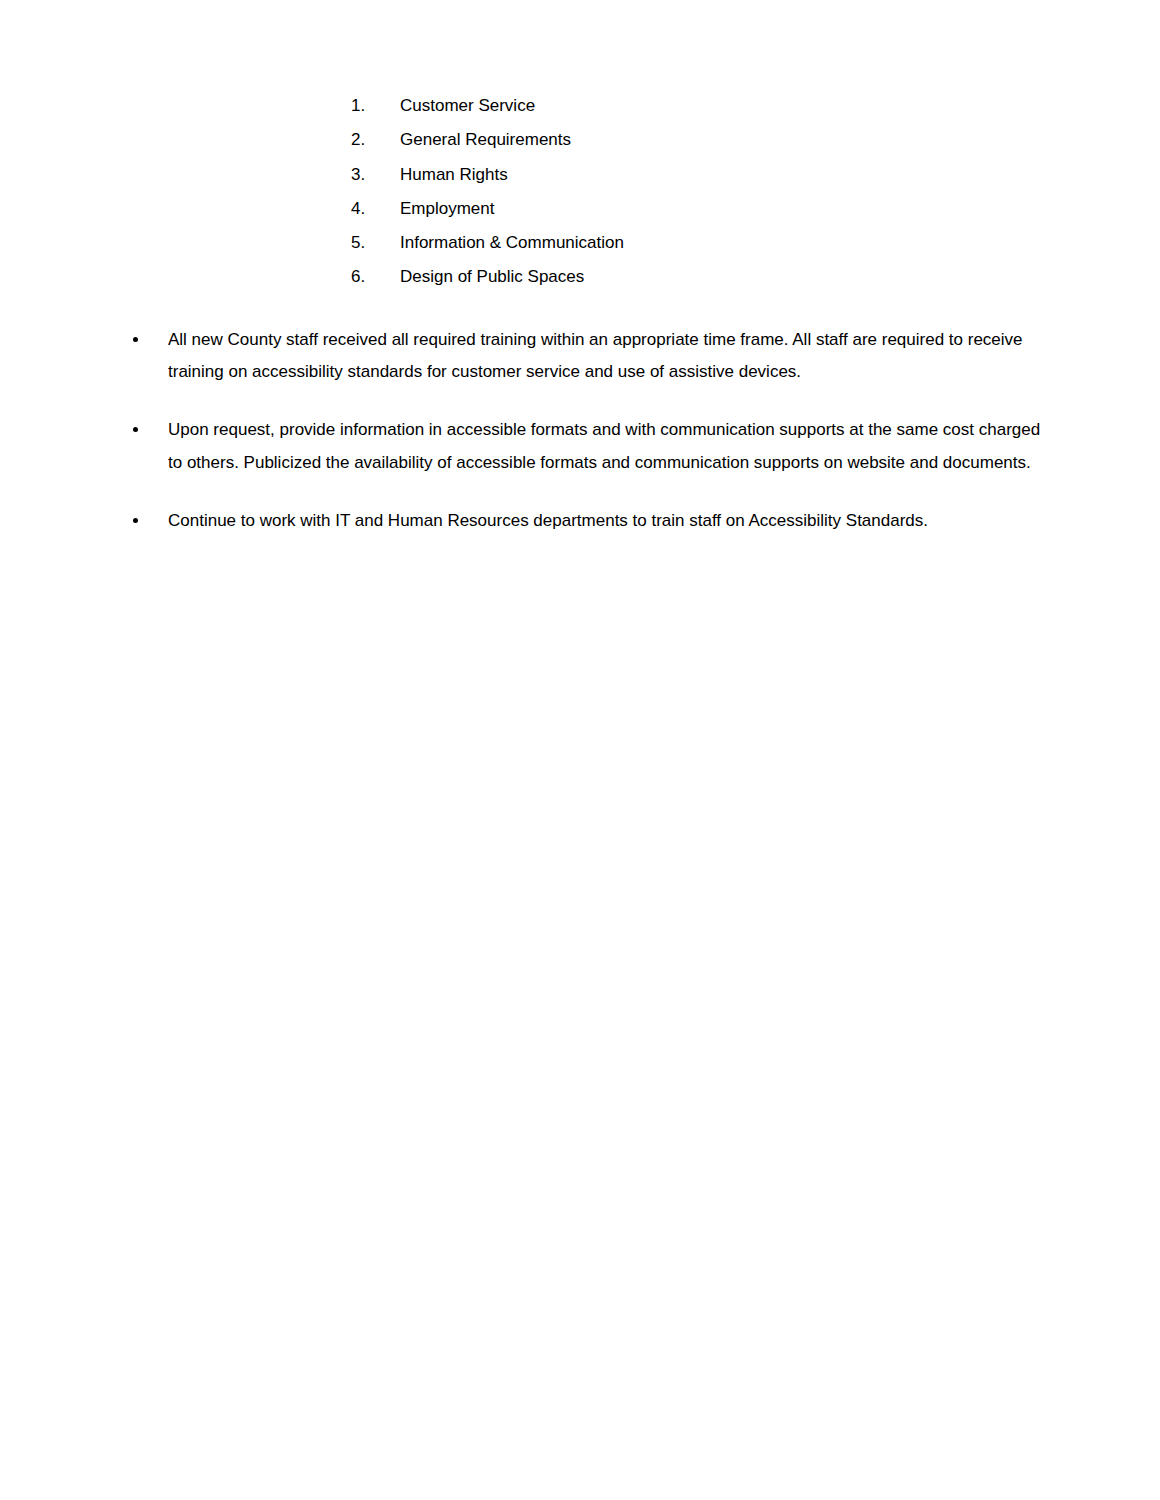Customer Service
General Requirements
Human Rights
Employment
Information & Communication
Design of Public Spaces
All new County staff received all required training within an appropriate time frame. All staff are required to receive training on accessibility standards for customer service and use of assistive devices.
Upon request, provide information in accessible formats and with communication supports at the same cost charged to others. Publicized the availability of accessible formats and communication supports on website and documents.
Continue to work with IT and Human Resources departments to train staff on Accessibility Standards.